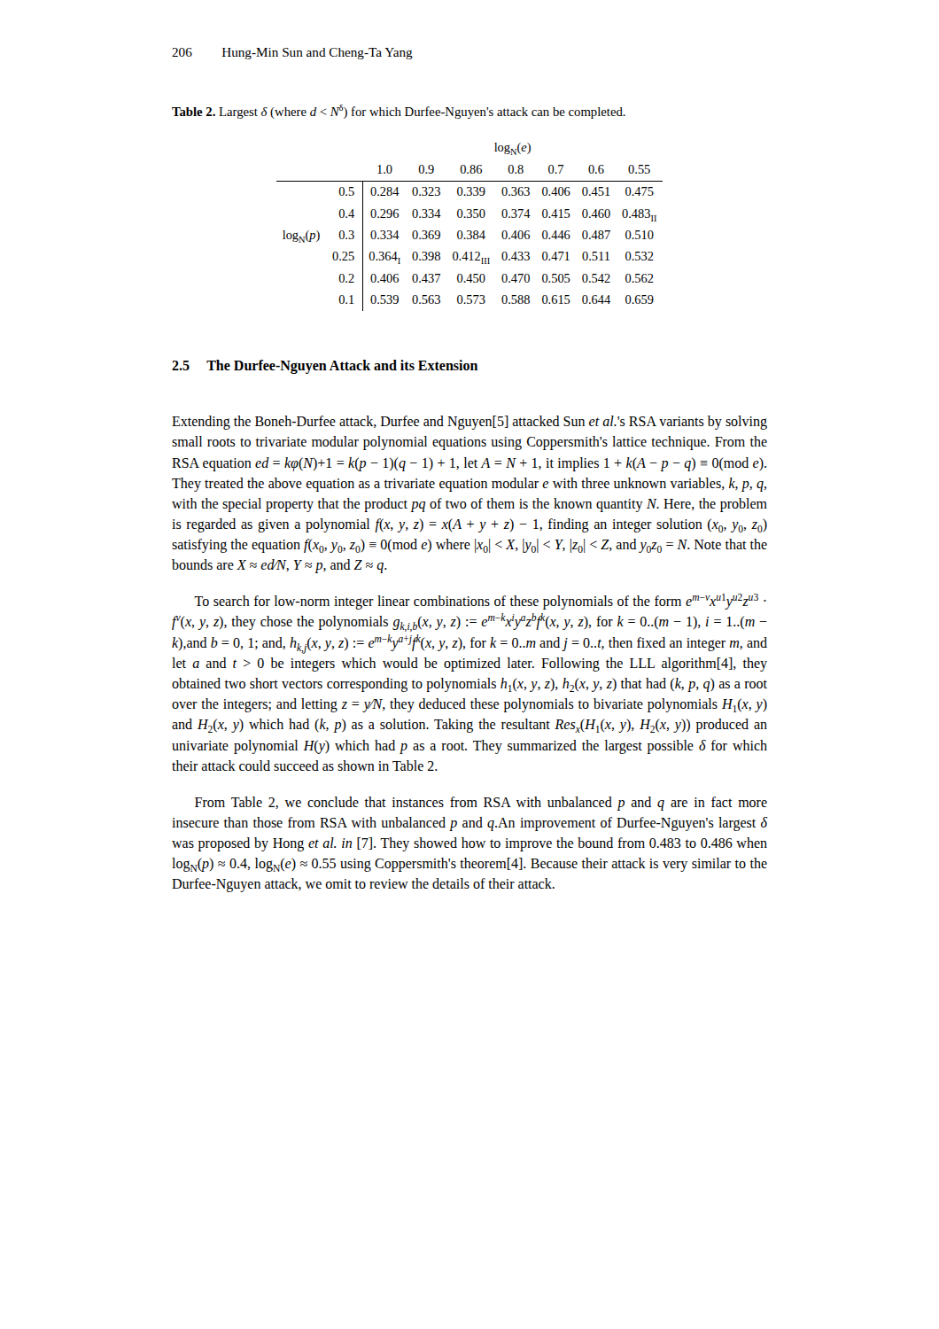206 Hung-Min Sun and Cheng-Ta Yang
Table 2. Largest δ (where d < Nδ) for which Durfee-Nguyen's attack can be completed.
| | | log N ( e ) |
| | | 1.0 | 0.9 | 0.86 | 0.8 | 0.7 | 0.6 | 0.55 |
| | 0.5 | 0.284 | 0.323 | 0.339 | 0.363 | 0.406 | 0.451 | 0.475 |
| | 0.4 | 0.296 | 0.334 | 0.350 | 0.374 | 0.415 | 0.460 | 0.483 II |
| log N ( p ) | 0.3 | 0.334 | 0.369 | 0.384 | 0.406 | 0.446 | 0.487 | 0.510 |
| | 0.25 | 0.364 I | 0.398 | 0.412 III | 0.433 | 0.471 | 0.511 | 0.532 |
| | 0.2 | 0.406 | 0.437 | 0.450 | 0.470 | 0.505 | 0.542 | 0.562 |
| | 0.1 | 0.539 | 0.563 | 0.573 | 0.588 | 0.615 | 0.644 | 0.659 |
2.5 The Durfee-Nguyen Attack and its Extension
Extending the Boneh-Durfee attack, Durfee and Nguyen[5] attacked Sun et al.'s RSA variants by solving small roots to trivariate modular polynomial equations using Coppersmith's lattice technique. From the RSA equation ed = kφ(N)+1 = k(p − 1)(q − 1) + 1, let A = N + 1, it implies 1 + k(A − p − q) ≡ 0(mod e). They treated the above equation as a trivariate equation modular e with three unknown variables, k, p, q, with the special property that the product pq of two of them is the known quantity N. Here, the problem is regarded as given a polynomial f(x, y, z) = x(A + y + z) − 1, finding an integer solution (x0, y0, z0) satisfying the equation f(x0, y0, z0) ≡ 0(mod e) where |x0| < X, |y0| < Y, |z0| < Z, and y0z0 = N. Note that the bounds are X ≈ ed⁄N, Y ≈ p, and Z ≈ q.
To search for low-norm integer linear combinations of these polynomials of the form em−vxu1yu2zu3 · fv(x, y, z), they chose the polynomials gk,i,b(x, y, z) := em−kxiyazbfk(x, y, z), for k = 0..(m − 1), i = 1..(m − k),and b = 0, 1; and, hk,j(x, y, z) := em−kya+jfk(x, y, z), for k = 0..m and j = 0..t, then fixed an integer m, and let a and t > 0 be integers which would be optimized later. Following the LLL algorithm[4], they obtained two short vectors corresponding to polynomials h1(x, y, z), h2(x, y, z) that had (k, p, q) as a root over the integers; and letting z = y⁄N, they deduced these polynomials to bivariate polynomials H1(x, y) and H2(x, y) which had (k, p) as a solution. Taking the resultant Resx(H1(x, y), H2(x, y)) produced an univariate polynomial H(y) which had p as a root. They summarized the largest possible δ for which their attack could succeed as shown in Table 2.
From Table 2, we conclude that instances from RSA with unbalanced p and q are in fact more insecure than those from RSA with unbalanced p and q.An improvement of Durfee-Nguyen's largest δ was proposed by Hong et al. in [7]. They showed how to improve the bound from 0.483 to 0.486 when logN(p) ≈ 0.4, logN(e) ≈ 0.55 using Coppersmith's theorem[4]. Because their attack is very similar to the Durfee-Nguyen attack, we omit to review the details of their attack.